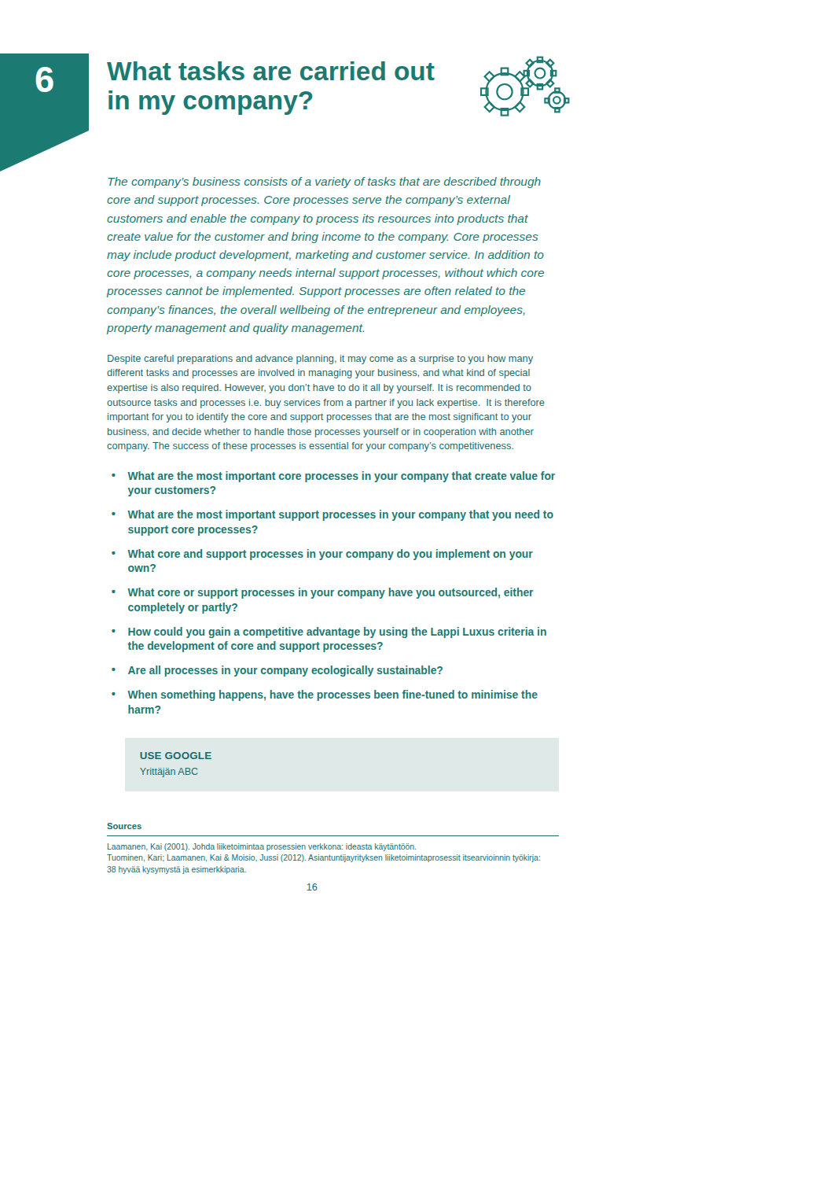6
What tasks are carried out
in my company?
The company’s business consists of a variety of tasks that are described through core and support processes. Core processes serve the company’s external customers and enable the company to process its resources into products that create value for the customer and bring income to the company. Core processes may include product development, marketing and customer service. In addition to core processes, a company needs internal support processes, without which core processes cannot be implemented. Support processes are often related to the company’s finances, the overall wellbeing of the entrepreneur and employees, property management and quality management.
Despite careful preparations and advance planning, it may come as a surprise to you how many different tasks and processes are involved in managing your business, and what kind of special expertise is also required. However, you don’t have to do it all by yourself. It is recommended to outsource tasks and processes i.e. buy services from a partner if you lack expertise. It is therefore important for you to identify the core and support processes that are the most significant to your business, and decide whether to handle those processes yourself or in cooperation with another company. The success of these processes is essential for your company’s competitiveness.
What are the most important core processes in your company that create value for your customers?
What are the most important support processes in your company that you need to support core processes?
What core and support processes in your company do you implement on your own?
What core or support processes in your company have you outsourced, either completely or partly?
How could you gain a competitive advantage by using the Lappi Luxus criteria in the development of core and support processes?
Are all processes in your company ecologically sustainable?
When something happens, have the processes been fine-tuned to minimise the harm?
USE GOOGLE
Yrittäjän ABC
Sources
Laamanen, Kai (2001). Johda liiketoimintaa prosessien verkkona: ideasta käytäntöön.
Tuominen, Kari; Laamanen, Kai & Moisio, Jussi (2012). Asiantuntijayrityksen liiketoimintaprosessit itsearvioinnin työkirja:
38 hyvää kysymystä ja esimerkkiparia.
16